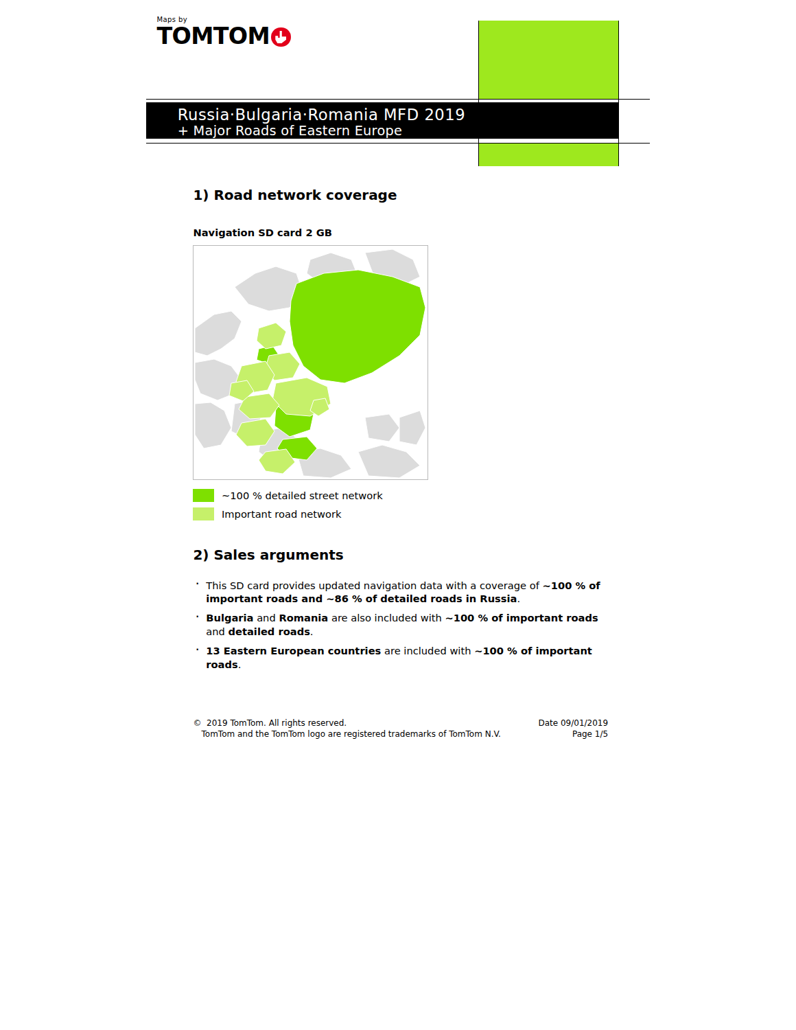Russia·Bulgaria·Romania MFD 2019
+ Major Roads of Eastern Europe
Maps by
TOMTOM
1) Road network coverage
Navigation SD card 2 GB
~100 % detailed street network
Important road network
2) Sales arguments
This SD card provides updated navigation data with a coverage of ~100 % of important roads and ~86 % of detailed roads in Russia.
Bulgaria and Romania are also included with ~100 % of important roads and detailed roads.
13 Eastern European countries are included with ~100 % of important roads.
Date 09/01/2019
Page 1/5
© 2019 TomTom. All rights reserved.
TomTom and the TomTom logo are registered trademarks of TomTom N.V.